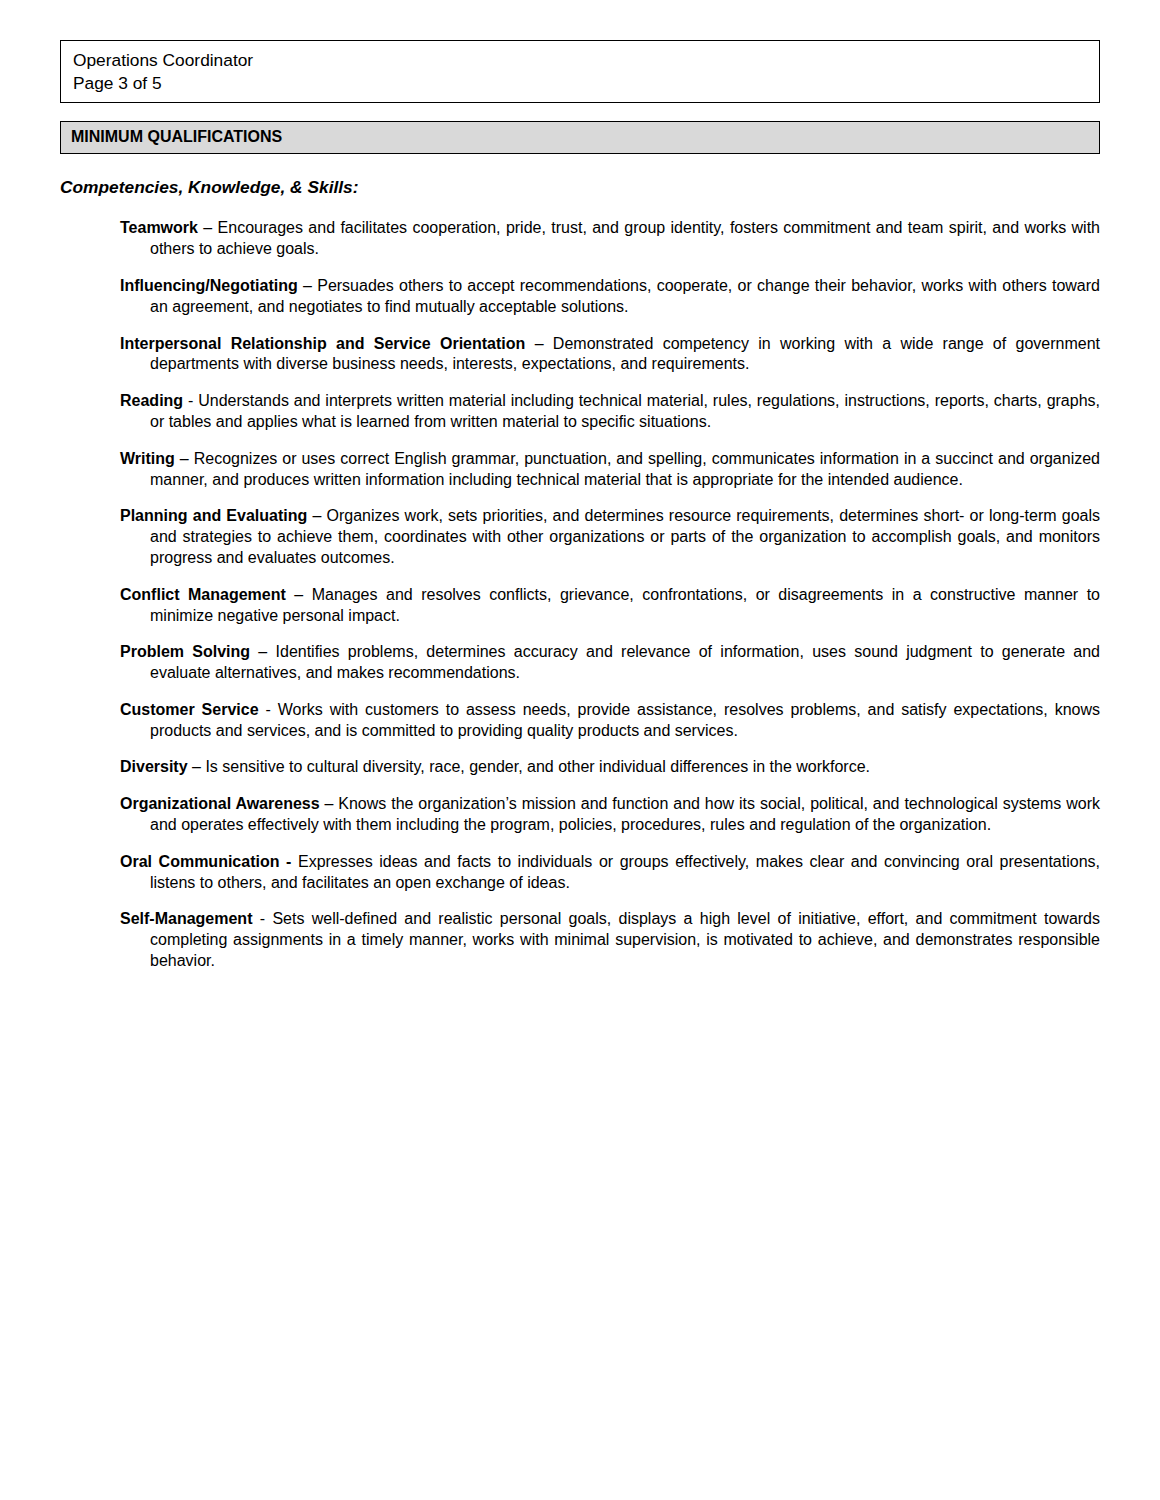Operations Coordinator
Page 3 of 5
MINIMUM QUALIFICATIONS
Competencies, Knowledge, & Skills:
Teamwork
– Encourages and facilitates cooperation, pride, trust, and group identity, fosters commitment and team spirit, and works with others to achieve goals.
Influencing/Negotiating
– Persuades others to accept recommendations, cooperate, or change their behavior, works with others toward an agreement, and negotiates to find mutually acceptable solutions.
Interpersonal Relationship and Service Orientation
– Demonstrated competency in working with a wide range of government departments with diverse business needs, interests, expectations, and requirements.
Reading
- Understands and interprets written material including technical material, rules, regulations, instructions, reports, charts, graphs, or tables and applies what is learned from written material to specific situations.
Writing
– Recognizes or uses correct English grammar, punctuation, and spelling, communicates information in a succinct and organized manner, and produces written information including technical material that is appropriate for the intended audience.
Planning and Evaluating
– Organizes work, sets priorities, and determines resource requirements, determines short- or long-term goals and strategies to achieve them, coordinates with other organizations or parts of the organization to accomplish goals, and monitors progress and evaluates outcomes.
Conflict Management
– Manages and resolves conflicts, grievance, confrontations, or disagreements in a constructive manner to minimize negative personal impact.
Problem Solving
– Identifies problems, determines accuracy and relevance of information, uses sound judgment to generate and evaluate alternatives, and makes recommendations.
Customer Service
- Works with customers to assess needs, provide assistance, resolves problems, and satisfy expectations, knows products and services, and is committed to providing quality products and services.
Diversity
– Is sensitive to cultural diversity, race, gender, and other individual differences in the workforce.
Organizational Awareness
– Knows the organization’s mission and function and how its social, political, and technological systems work and operates effectively with them including the program, policies, procedures, rules and regulation of the organization.
Oral Communication -
Expresses ideas and facts to individuals or groups effectively, makes clear and convincing oral presentations, listens to others, and facilitates an open exchange of ideas.
Self-Management
- Sets well-defined and realistic personal goals, displays a high level of initiative, effort, and commitment towards completing assignments in a timely manner, works with minimal supervision, is motivated to achieve, and demonstrates responsible behavior.